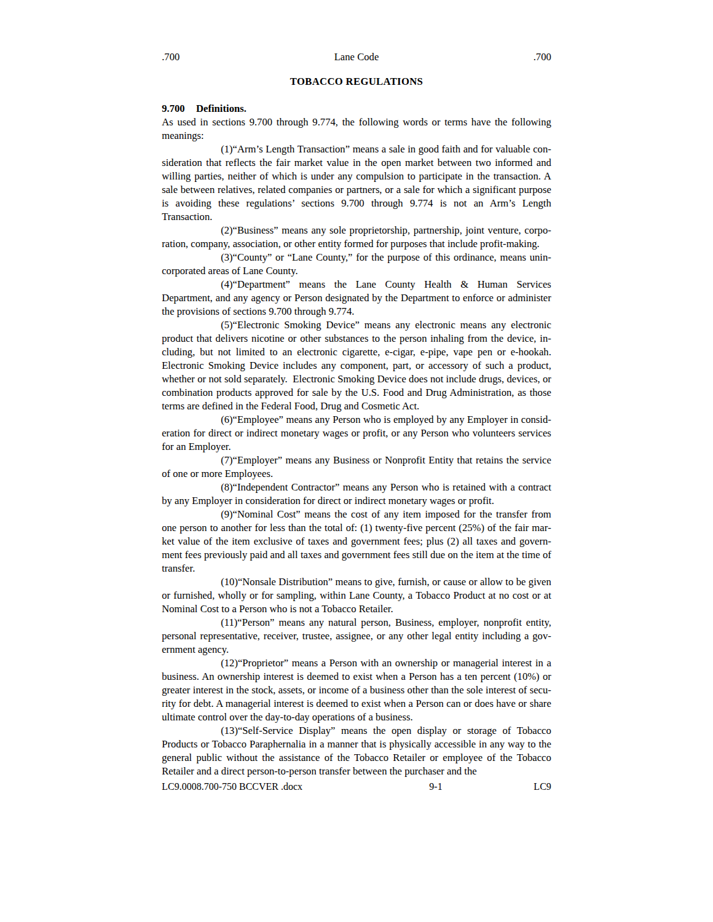.700
Lane Code
.700
TOBACCO REGULATIONS
9.700 Definitions.
As used in sections 9.700 through 9.774, the following words or terms have the following meanings:
(1)“Arm’s Length Transaction” means a sale in good faith and for valuable consideration that reflects the fair market value in the open market between two informed and willing parties, neither of which is under any compulsion to participate in the transaction. A sale between relatives, related companies or partners, or a sale for which a significant purpose is avoiding these regulations’ sections 9.700 through 9.774 is not an Arm’s Length Transaction.
(2)“Business” means any sole proprietorship, partnership, joint venture, corporation, company, association, or other entity formed for purposes that include profit-making.
(3)“County” or “Lane County,” for the purpose of this ordinance, means unincorporated areas of Lane County.
(4)“Department” means the Lane County Health & Human Services Department, and any agency or Person designated by the Department to enforce or administer the provisions of sections 9.700 through 9.774.
(5)“Electronic Smoking Device” means any electronic means any electronic product that delivers nicotine or other substances to the person inhaling from the device, including, but not limited to an electronic cigarette, e-cigar, e-pipe, vape pen or e-hookah. Electronic Smoking Device includes any component, part, or accessory of such a product, whether or not sold separately. Electronic Smoking Device does not include drugs, devices, or combination products approved for sale by the U.S. Food and Drug Administration, as those terms are defined in the Federal Food, Drug and Cosmetic Act.
(6)“Employee” means any Person who is employed by any Employer in consideration for direct or indirect monetary wages or profit, or any Person who volunteers services for an Employer.
(7)“Employer” means any Business or Nonprofit Entity that retains the service of one or more Employees.
(8)“Independent Contractor” means any Person who is retained with a contract by any Employer in consideration for direct or indirect monetary wages or profit.
(9)“Nominal Cost” means the cost of any item imposed for the transfer from one person to another for less than the total of: (1) twenty-five percent (25%) of the fair market value of the item exclusive of taxes and government fees; plus (2) all taxes and government fees previously paid and all taxes and government fees still due on the item at the time of transfer.
(10)“Nonsale Distribution” means to give, furnish, or cause or allow to be given or furnished, wholly or for sampling, within Lane County, a Tobacco Product at no cost or at Nominal Cost to a Person who is not a Tobacco Retailer.
(11)“Person” means any natural person, Business, employer, nonprofit entity, personal representative, receiver, trustee, assignee, or any other legal entity including a government agency.
(12)“Proprietor” means a Person with an ownership or managerial interest in a business. An ownership interest is deemed to exist when a Person has a ten percent (10%) or greater interest in the stock, assets, or income of a business other than the sole interest of security for debt. A managerial interest is deemed to exist when a Person can or does have or share ultimate control over the day-to-day operations of a business.
(13)“Self-Service Display” means the open display or storage of Tobacco Products or Tobacco Paraphernalia in a manner that is physically accessible in any way to the general public without the assistance of the Tobacco Retailer or employee of the Tobacco Retailer and a direct person-to-person transfer between the purchaser and the
LC9.0008.700-750 BCCVER .docx
9-1
LC9